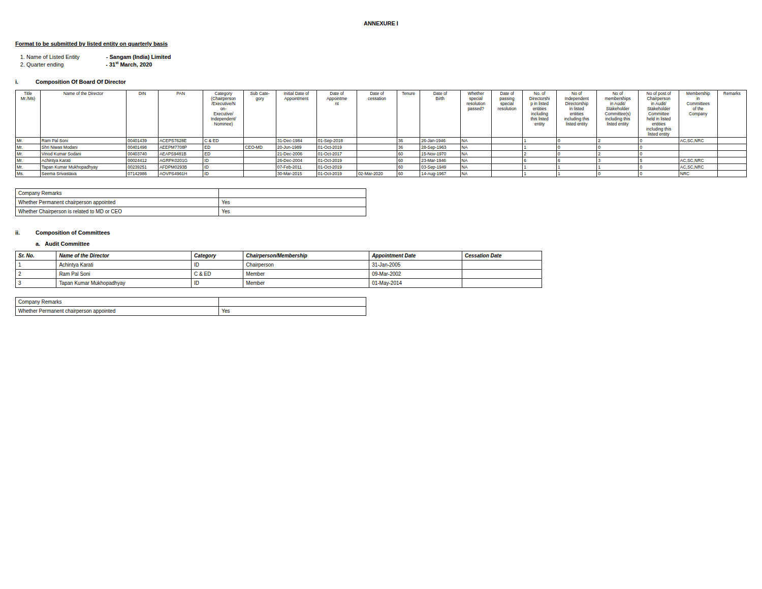ANNEXURE I
Format to be submitted by listed entity on quarterly basis
Name of Listed Entity - Sangam (India) Limited
Quarter ending - 31st March, 2020
i. Composition Of Board Of Director
| Title Mr./Ms) | Name of the Director | DIN | PAN | Category (Chairperson /Executive/N on- Executive/ Independent/ Nominee) | Sub Cate- gory | Initial Date of Appointment | Date of Appointme nt | Date of cessation | Tenure | Date of Birth | Whether special resolution passed? | Date of passing special resolution | No. of Directorshi p in listed entities including this listed entity | No of Independent Directorship in listed entities including this listed entity | No of memberships in Audit/ Stakeholder Committee(s) including this listed entity | No of post of Chairperson in Audit/ Stakeholder Committee held in listed entities including this listed entity | Membership in Committees of the Company | Remarks |
| --- | --- | --- | --- | --- | --- | --- | --- | --- | --- | --- | --- | --- | --- | --- | --- | --- | --- | --- |
| Mr. | Ram Pal Soni | 00401439 | ACEPS7628E | C & ED | | 31-Dec-1984 | 01-Sep-2018 | | 36 | 26-Jan-1946 | NA | | 1 | 0 | 2 | 0 | AC,SC,NRC | |
| Mr. | Shri Niwas Modani | 00401498 | AEEPM7708P | ED | CEO-MD | 20-Jun-1989 | 01-Oct-2019 | | 36 | 28-Sep-1963 | NA | | 1 | 0 | 0 | 0 | | |
| Mr. | Vinod Kumar Sodani | 00403740 | AEAPS9481B | ED | | 21-Dec-2006 | 01-Oct-2017 | | 60 | 15-Nov-1970 | NA | | 2 | 0 | 2 | 0 | | |
| Mr. | Achintya Karati | 00024412 | AGRPK0201G | ID | | 26-Dec-2004 | 01-Oct-2019 | | 60 | 23-Mar-1946 | NA | | 6 | 6 | 3 | 5 | AC,SC,NRC | |
| Mr. | Tapan Kumar Mukhopadhyay | 00239251 | AFDPM0293B | ID | | 07-Feb-2011 | 01-Oct-2019 | | 60 | 03-Sep-1949 | NA | | 1 | 1 | 1 | 0 | AC,SC,NRC | |
| Ms. | Seema Srivastava | 07142986 | AOVPS4961H | ID | | 30-Mar-2015 | 01-Oct-2019 | 02-Mar-2020 | 60 | 14-Aug-1967 | NA | | 1 | 1 | 0 | 0 | NRC | |
| Company Remarks | |
| Whether Permanent chairperson appointed | Yes |
| Whether Chairperson is related to MD or CEO | Yes |
ii. Composition of Committees
a. Audit Committee
| Sr. No. | Name of the Director | Category | Chairperson/Membership | Appointment Date | Cessation Date |
| --- | --- | --- | --- | --- | --- |
| 1 | Achintya Karati | ID | Chairperson | 31-Jan-2005 | |
| 2 | Ram Pal Soni | C & ED | Member | 09-Mar-2002 | |
| 3 | Tapan Kumar Mukhopadhyay | ID | Member | 01-May-2014 | |
| Company Remarks | |
| Whether Permanent chairperson appointed | Yes |